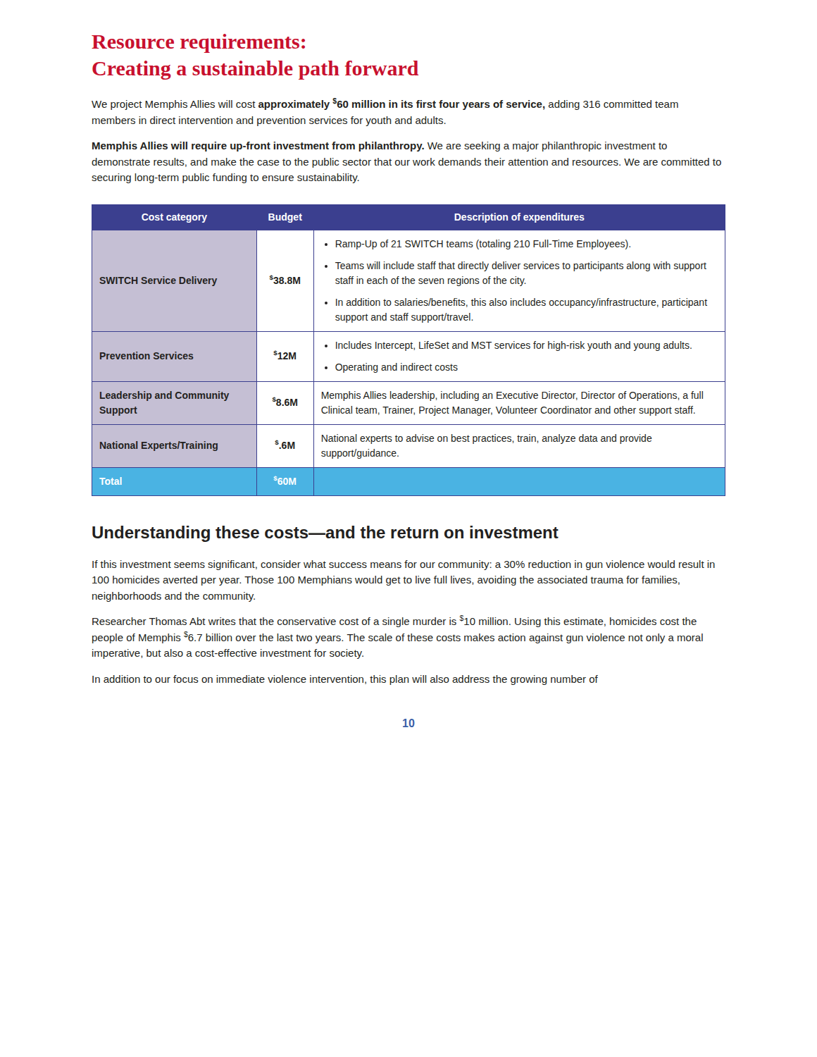Resource requirements:
Creating a sustainable path forward
We project Memphis Allies will cost approximately $60 million in its first four years of service, adding 316 committed team members in direct intervention and prevention services for youth and adults.
Memphis Allies will require up-front investment from philanthropy. We are seeking a major philanthropic investment to demonstrate results, and make the case to the public sector that our work demands their attention and resources. We are committed to securing long-term public funding to ensure sustainability.
| Cost category | Budget | Description of expenditures |
| --- | --- | --- |
| SWITCH Service Delivery | $ 38.8M | Ramp-Up of 21 SWITCH teams (totaling 210 Full-Time Employees). Teams will include staff that directly deliver services to participants along with support staff in each of the seven regions of the city. In addition to salaries/benefits, this also includes occupancy/infrastructure, participant support and staff support/travel. |
| Prevention Services | $ 12M | Includes Intercept, LifeSet and MST services for high-risk youth and young adults. Operating and indirect costs |
| Leadership and Community Support | $ 8.6M | Memphis Allies leadership, including an Executive Director, Director of Operations, a full Clinical team, Trainer, Project Manager, Volunteer Coordinator and other support staff. |
| National Experts/Training | $ .6M | National experts to advise on best practices, train, analyze data and provide support/guidance. |
| Total | $ 60M | |
Understanding these costs—and the return on investment
If this investment seems significant, consider what success means for our community: a 30% reduction in gun violence would result in 100 homicides averted per year. Those 100 Memphians would get to live full lives, avoiding the associated trauma for families, neighborhoods and the community.
Researcher Thomas Abt writes that the conservative cost of a single murder is $10 million. Using this estimate, homicides cost the people of Memphis $6.7 billion over the last two years. The scale of these costs makes action against gun violence not only a moral imperative, but also a cost-effective investment for society.
In addition to our focus on immediate violence intervention, this plan will also address the growing number of
10